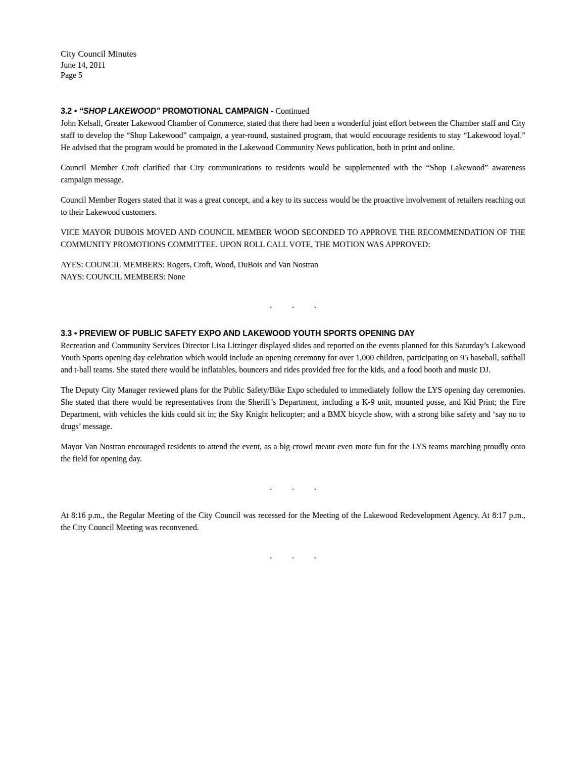City Council Minutes
June 14, 2011
Page 5
3.2 • “SHOP LAKEWOOD” PROMOTIONAL CAMPAIGN - Continued
John Kelsall, Greater Lakewood Chamber of Commerce, stated that there had been a wonderful joint effort between the Chamber staff and City staff to develop the “Shop Lakewood” campaign, a year-round, sustained program, that would encourage residents to stay “Lakewood loyal.” He advised that the program would be promoted in the Lakewood Community News publication, both in print and online.
Council Member Croft clarified that City communications to residents would be supplemented with the “Shop Lakewood” awareness campaign message.
Council Member Rogers stated that it was a great concept, and a key to its success would be the proactive involvement of retailers reaching out to their Lakewood customers.
VICE MAYOR DUBOIS MOVED AND COUNCIL MEMBER WOOD SECONDED TO APPROVE THE RECOMMENDATION OF THE COMMUNITY PROMOTIONS COMMITTEE. UPON ROLL CALL VOTE, THE MOTION WAS APPROVED:
AYES: COUNCIL MEMBERS: Rogers, Croft, Wood, DuBois and Van Nostran
NAYS: COUNCIL MEMBERS: None
...
3.3 • PREVIEW OF PUBLIC SAFETY EXPO AND LAKEWOOD YOUTH SPORTS OPENING DAY
Recreation and Community Services Director Lisa Litzinger displayed slides and reported on the events planned for this Saturday’s Lakewood Youth Sports opening day celebration which would include an opening ceremony for over 1,000 children, participating on 95 baseball, softball and t-ball teams. She stated there would be inflatables, bouncers and rides provided free for the kids, and a food booth and music DJ.
The Deputy City Manager reviewed plans for the Public Safety/Bike Expo scheduled to immediately follow the LYS opening day ceremonies. She stated that there would be representatives from the Sheriff’s Department, including a K-9 unit, mounted posse, and Kid Print; the Fire Department, with vehicles the kids could sit in; the Sky Knight helicopter; and a BMX bicycle show, with a strong bike safety and ‘say no to drugs’ message.
Mayor Van Nostran encouraged residents to attend the event, as a big crowd meant even more fun for the LYS teams marching proudly onto the field for opening day.
...
At 8:16 p.m., the Regular Meeting of the City Council was recessed for the Meeting of the Lakewood Redevelopment Agency. At 8:17 p.m., the City Council Meeting was reconvened.
...